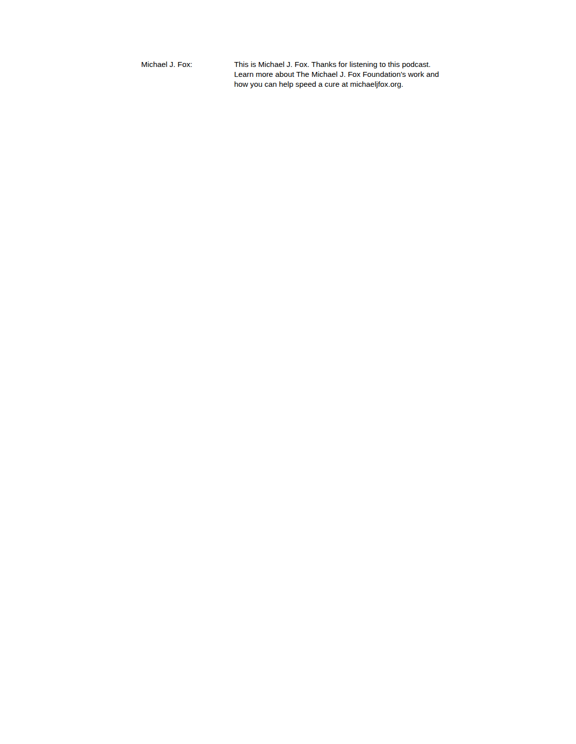Michael J. Fox:
This is Michael J. Fox. Thanks for listening to this podcast. Learn more about The Michael J. Fox Foundation's work and how you can help speed a cure at michaeljfox.org.